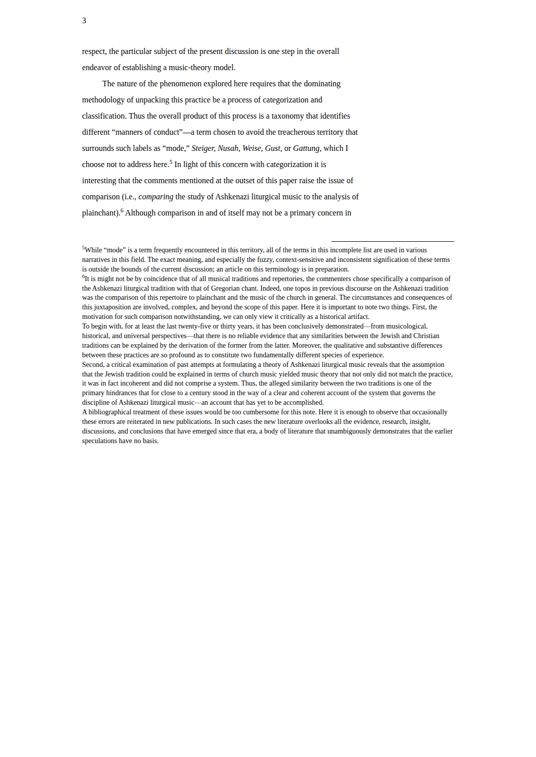3
respect, the particular subject of the present discussion is one step in the overall
endeavor of establishing a music-theory model.
The nature of the phenomenon explored here requires that the dominating
methodology of unpacking this practice be a process of categorization and
classification. Thus the overall product of this process is a taxonomy that identifies
different “manners of conduct”—a term chosen to avoid the treacherous territory that
surrounds such labels as “mode,” Steiger, Nusah, Weise, Gust, or Gattung, which I
choose not to address here.5 In light of this concern with categorization it is
interesting that the comments mentioned at the outset of this paper raise the issue of
comparison (i.e., comparing the study of Ashkenazi liturgical music to the analysis of
plainchant).6 Although comparison in and of itself may not be a primary concern in
5While “mode” is a term frequently encountered in this territory, all of the terms in this incomplete list are used in various narratives in this field. The exact meaning, and especially the fuzzy, context-sensitive and inconsistent signification of these terms is outside the bounds of the current discussion; an article on this terminology is in preparation.
6It is might not be by coincidence that of all musical traditions and repertories, the commenters chose specifically a comparison of the Ashkenazi liturgical tradition with that of Gregorian chant. Indeed, one topos in previous discourse on the Ashkenazi tradition was the comparison of this repertoire to plainchant and the music of the church in general. The circumstances and consequences of this juxtaposition are involved, complex, and beyond the scope of this paper. Here it is important to note two things. First, the motivation for such comparison notwithstanding, we can only view it critically as a historical artifact.
To begin with, for at least the last twenty-five or thirty years, it has been conclusively demonstrated—from musicological, historical, and universal perspectives—that there is no reliable evidence that any similarities between the Jewish and Christian traditions can be explained by the derivation of the former from the latter. Moreover, the qualitative and substantive differences between these practices are so profound as to constitute two fundamentally different species of experience.
Second, a critical examination of past attempts at formulating a theory of Ashkenazi liturgical music reveals that the assumption that the Jewish tradition could be explained in terms of church music yielded music theory that not only did not match the practice, it was in fact incoherent and did not comprise a system. Thus, the alleged similarity between the two traditions is one of the primary hindrances that for close to a century stood in the way of a clear and coherent account of the system that governs the discipline of Ashkenazi liturgical music—an account that has yet to be accomplished.
A bibliographical treatment of these issues would be too cumbersome for this note. Here it is enough to observe that occasionally these errors are reiterated in new publications. In such cases the new literature overlooks all the evidence, research, insight, discussions, and conclusions that have emerged since that era, a body of literature that unambiguously demonstrates that the earlier speculations have no basis.